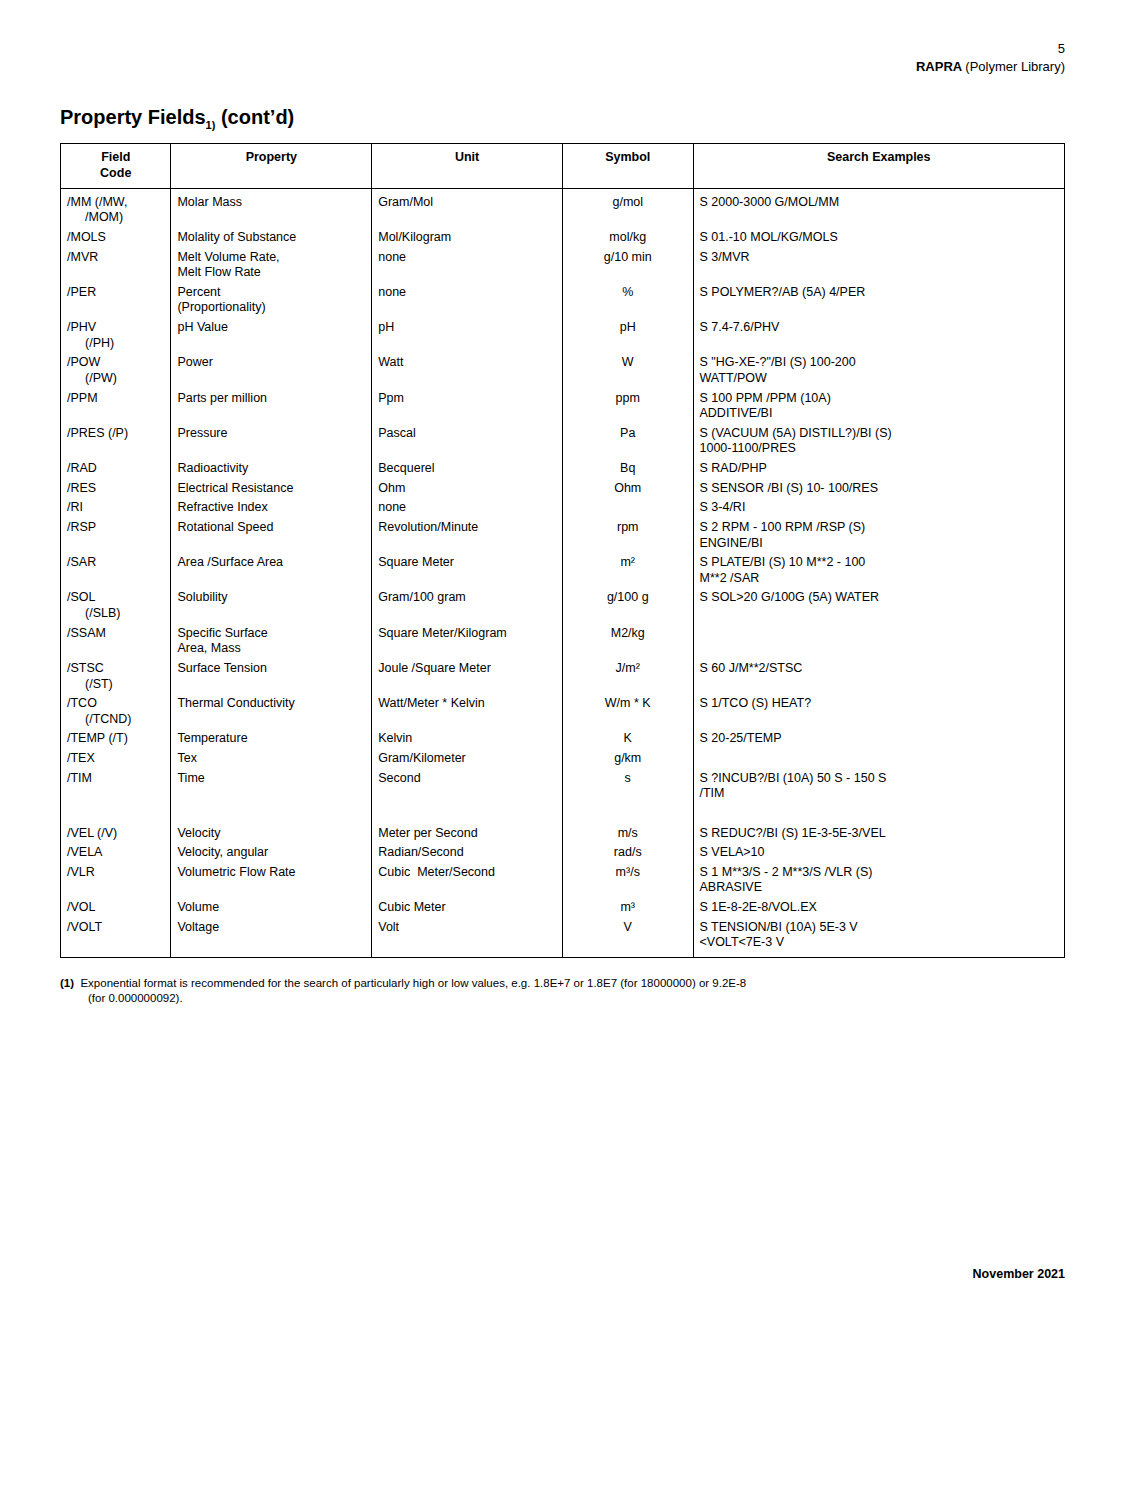5
RAPRA (Polymer Library)
Property Fields1) (cont’d)
| Field Code | Property | Unit | Symbol | Search Examples |
| --- | --- | --- | --- | --- |
| /MM (/MW, /MOM) | Molar Mass | Gram/Mol | g/mol | S 2000-3000 G/MOL/MM |
| /MOLS | Molality of Substance | Mol/Kilogram | mol/kg | S 01.-10 MOL/KG/MOLS |
| /MVR | Melt Volume Rate, Melt Flow Rate | none | g/10 min | S 3/MVR |
| /PER | Percent (Proportionality) | none | % | S POLYMER?/AB (5A) 4/PER |
| /PHV (/PH) | pH Value | pH | pH | S 7.4-7.6/PHV |
| /POW (/PW) | Power | Watt | W | S "HG-XE-?"/BI (S) 100-200 WATT/POW |
| /PPM | Parts per million | Ppm | ppm | S 100 PPM /PPM (10A) ADDITIVE/BI |
| /PRES (/P) | Pressure | Pascal | Pa | S (VACUUM (5A) DISTILL?)/BI (S) 1000-1100/PRES |
| /RAD | Radioactivity | Becquerel | Bq | S RAD/PHP |
| /RES | Electrical Resistance | Ohm | Ohm | S SENSOR /BI (S) 10- 100/RES |
| /RI | Refractive Index | none | | S 3-4/RI |
| /RSP | Rotational Speed | Revolution/Minute | rpm | S 2 RPM - 100 RPM /RSP (S) ENGINE/BI |
| /SAR | Area /Surface Area | Square Meter | m² | S PLATE/BI (S) 10 M**2 - 100 M**2 /SAR |
| /SOL (/SLB) | Solubility | Gram/100 gram | g/100 g | S SOL>20 G/100G (5A) WATER |
| /SSAM | Specific Surface Area, Mass | Square Meter/Kilogram | M2/kg | |
| /STSC (/ST) | Surface Tension | Joule /Square Meter | J/m² | S 60 J/M**2/STSC |
| /TCO (/TCND) | Thermal Conductivity | Watt/Meter * Kelvin | W/m * K | S 1/TCO (S) HEAT? |
| /TEMP (/T) | Temperature | Kelvin | K | S 20-25/TEMP |
| /TEX | Tex | Gram/Kilometer | g/km | |
| /TIM | Time | Second | s | S ?INCUB?/BI (10A) 50 S - 150 S /TIM |
| /VEL (/V) | Velocity | Meter per Second | m/s | S REDUC?/BI (S) 1E-3-5E-3/VEL |
| /VELA | Velocity, angular | Radian/Second | rad/s | S VELA>10 |
| /VLR | Volumetric Flow Rate | Cubic Meter/Second | m³/s | S 1 M**3/S - 2 M**3/S /VLR (S) ABRASIVE |
| /VOL | Volume | Cubic Meter | m³ | S 1E-8-2E-8/VOL.EX |
| /VOLT | Voltage | Volt | V | S TENSION/BI (10A) 5E-3 V <VOLT<7E-3 V |
(1) Exponential format is recommended for the search of particularly high or low values, e.g. 1.8E+7 or 1.8E7 (for 18000000) or 9.2E-8 (for 0.000000092).
November 2021